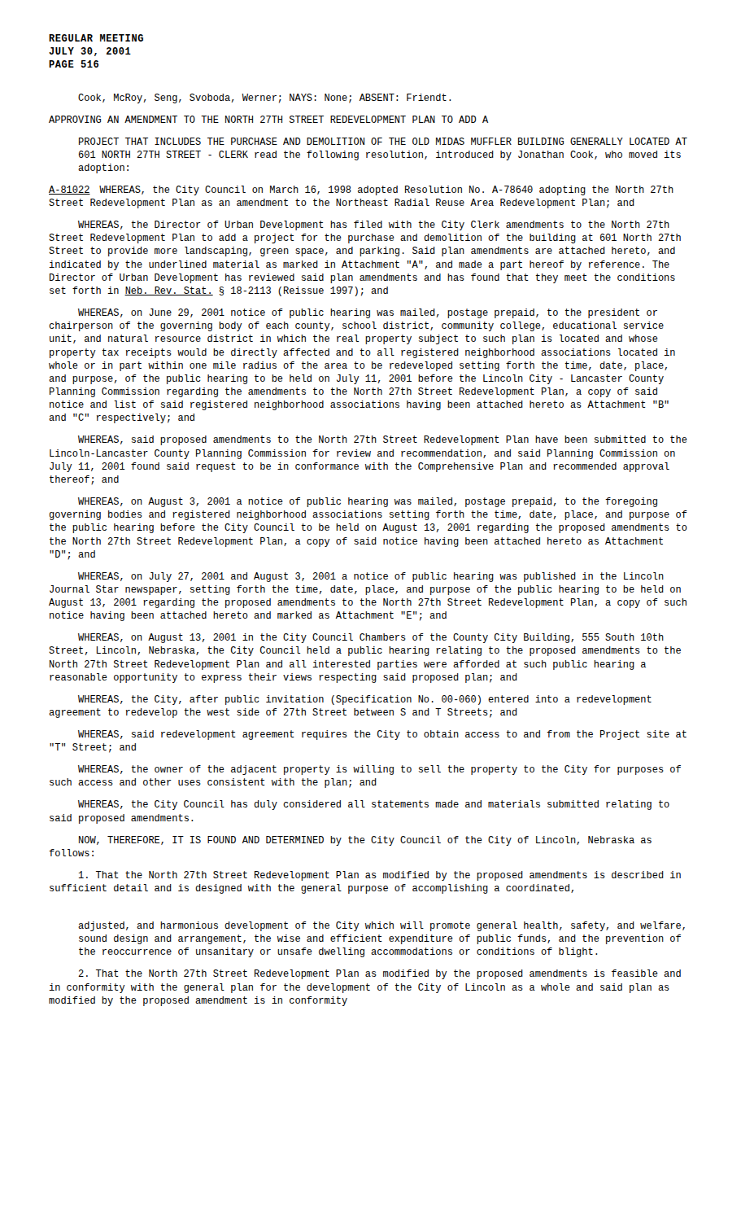REGULAR MEETING
JULY 30, 2001
PAGE 516
Cook, McRoy, Seng, Svoboda, Werner; NAYS: None; ABSENT: Friendt.
APPROVING AN AMENDMENT TO THE NORTH 27TH STREET REDEVELOPMENT PLAN TO ADD A
PROJECT THAT INCLUDES THE PURCHASE AND DEMOLITION OF THE OLD MIDAS MUFFLER BUILDING GENERALLY LOCATED AT 601 NORTH 27TH STREET - CLERK read the following resolution, introduced by Jonathan Cook, who moved its adoption:
A-81022 WHEREAS, the City Council on March 16, 1998 adopted Resolution No. A-78640 adopting the North 27th Street Redevelopment Plan as an amendment to the Northeast Radial Reuse Area Redevelopment Plan; and
WHEREAS, the Director of Urban Development has filed with the City Clerk amendments to the North 27th Street Redevelopment Plan to add a project for the purchase and demolition of the building at 601 North 27th Street to provide more landscaping, green space, and parking. Said plan amendments are attached hereto, and indicated by the underlined material as marked in Attachment "A", and made a part hereof by reference. The Director of Urban Development has reviewed said plan amendments and has found that they meet the conditions set forth in Neb. Rev. Stat. § 18-2113 (Reissue 1997); and
WHEREAS, on June 29, 2001 notice of public hearing was mailed, postage prepaid, to the president or chairperson of the governing body of each county, school district, community college, educational service unit, and natural resource district in which the real property subject to such plan is located and whose property tax receipts would be directly affected and to all registered neighborhood associations located in whole or in part within one mile radius of the area to be redeveloped setting forth the time, date, place, and purpose, of the public hearing to be held on July 11, 2001 before the Lincoln City - Lancaster County Planning Commission regarding the amendments to the North 27th Street Redevelopment Plan, a copy of said notice and list of said registered neighborhood associations having been attached hereto as Attachment "B" and "C" respectively; and
WHEREAS, said proposed amendments to the North 27th Street Redevelopment Plan have been submitted to the Lincoln-Lancaster County Planning Commission for review and recommendation, and said Planning Commission on July 11, 2001 found said request to be in conformance with the Comprehensive Plan and recommended approval thereof; and
WHEREAS, on August 3, 2001 a notice of public hearing was mailed, postage prepaid, to the foregoing governing bodies and registered neighborhood associations setting forth the time, date, place, and purpose of the public hearing before the City Council to be held on August 13, 2001 regarding the proposed amendments to the North 27th Street Redevelopment Plan, a copy of said notice having been attached hereto as Attachment "D"; and
WHEREAS, on July 27, 2001 and August 3, 2001 a notice of public hearing was published in the Lincoln Journal Star newspaper, setting forth the time, date, place, and purpose of the public hearing to be held on August 13, 2001 regarding the proposed amendments to the North 27th Street Redevelopment Plan, a copy of such notice having been attached hereto and marked as Attachment "E"; and
WHEREAS, on August 13, 2001 in the City Council Chambers of the County City Building, 555 South 10th Street, Lincoln, Nebraska, the City Council held a public hearing relating to the proposed amendments to the North 27th Street Redevelopment Plan and all interested parties were afforded at such public hearing a reasonable opportunity to express their views respecting said proposed plan; and
WHEREAS, the City, after public invitation (Specification No. 00-060) entered into a redevelopment agreement to redevelop the west side of 27th Street between S and T Streets; and
WHEREAS, said redevelopment agreement requires the City to obtain access to and from the Project site at "T" Street; and
WHEREAS, the owner of the adjacent property is willing to sell the property to the City for purposes of such access and other uses consistent with the plan; and
WHEREAS, the City Council has duly considered all statements made and materials submitted relating to said proposed amendments.
NOW, THEREFORE, IT IS FOUND AND DETERMINED by the City Council of the City of Lincoln, Nebraska as follows:
1. That the North 27th Street Redevelopment Plan as modified by the proposed amendments is described in sufficient detail and is designed with the general purpose of accomplishing a coordinated,
adjusted, and harmonious development of the City which will promote general health, safety, and welfare, sound design and arrangement, the wise and efficient expenditure of public funds, and the prevention of the reoccurrence of unsanitary or unsafe dwelling accommodations or conditions of blight.
2. That the North 27th Street Redevelopment Plan as modified by the proposed amendments is feasible and in conformity with the general plan for the development of the City of Lincoln as a whole and said plan as modified by the proposed amendment is in conformity